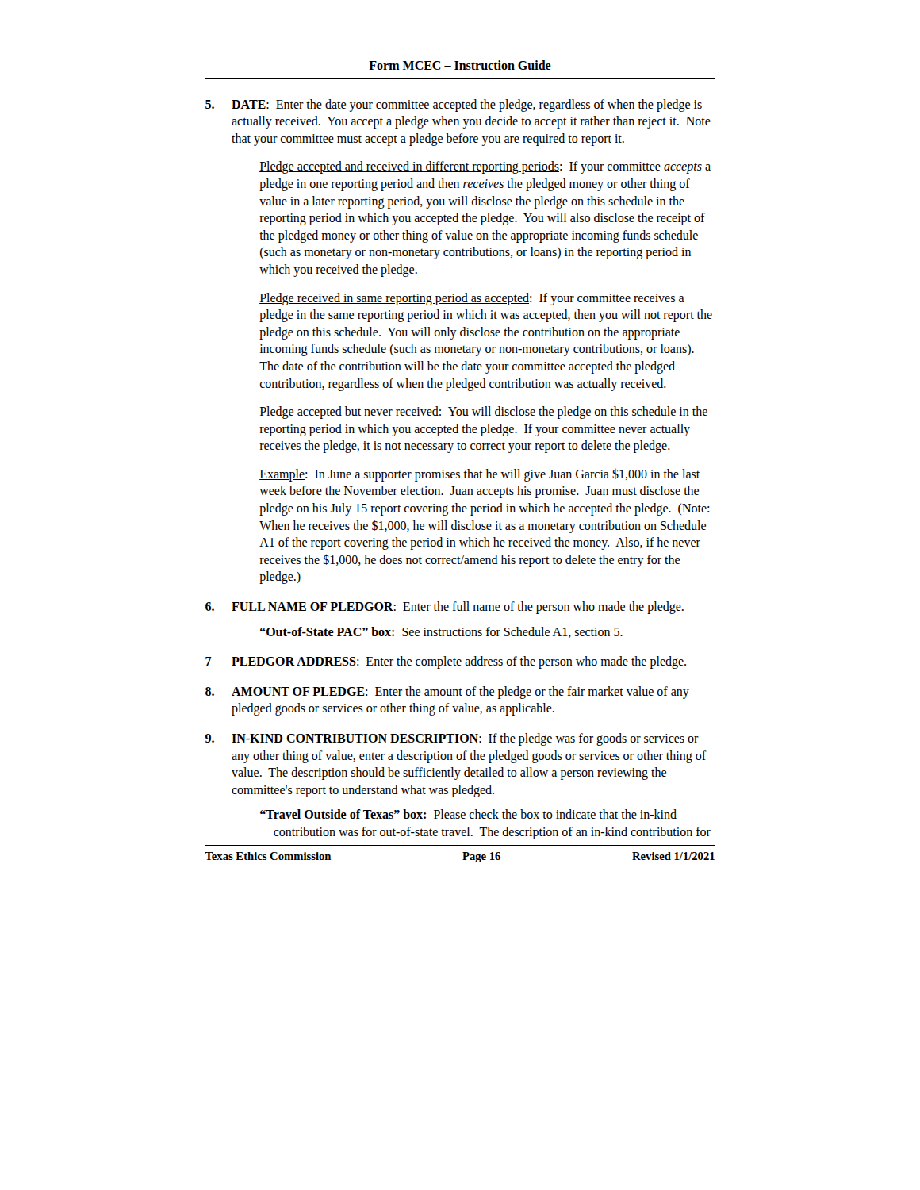Form MCEC – Instruction Guide
5. DATE: Enter the date your committee accepted the pledge, regardless of when the pledge is actually received. You accept a pledge when you decide to accept it rather than reject it. Note that your committee must accept a pledge before you are required to report it.
Pledge accepted and received in different reporting periods: If your committee accepts a pledge in one reporting period and then receives the pledged money or other thing of value in a later reporting period, you will disclose the pledge on this schedule in the reporting period in which you accepted the pledge. You will also disclose the receipt of the pledged money or other thing of value on the appropriate incoming funds schedule (such as monetary or non-monetary contributions, or loans) in the reporting period in which you received the pledge.
Pledge received in same reporting period as accepted: If your committee receives a pledge in the same reporting period in which it was accepted, then you will not report the pledge on this schedule. You will only disclose the contribution on the appropriate incoming funds schedule (such as monetary or non-monetary contributions, or loans). The date of the contribution will be the date your committee accepted the pledged contribution, regardless of when the pledged contribution was actually received.
Pledge accepted but never received: You will disclose the pledge on this schedule in the reporting period in which you accepted the pledge. If your committee never actually receives the pledge, it is not necessary to correct your report to delete the pledge.
Example: In June a supporter promises that he will give Juan Garcia $1,000 in the last week before the November election. Juan accepts his promise. Juan must disclose the pledge on his July 15 report covering the period in which he accepted the pledge. (Note: When he receives the $1,000, he will disclose it as a monetary contribution on Schedule A1 of the report covering the period in which he received the money. Also, if he never receives the $1,000, he does not correct/amend his report to delete the entry for the pledge.)
6. FULL NAME OF PLEDGOR: Enter the full name of the person who made the pledge.
“Out-of-State PAC” box: See instructions for Schedule A1, section 5.
7 PLEDGOR ADDRESS: Enter the complete address of the person who made the pledge.
8. AMOUNT OF PLEDGE: Enter the amount of the pledge or the fair market value of any pledged goods or services or other thing of value, as applicable.
9. IN-KIND CONTRIBUTION DESCRIPTION: If the pledge was for goods or services or any other thing of value, enter a description of the pledged goods or services or other thing of value. The description should be sufficiently detailed to allow a person reviewing the committee's report to understand what was pledged.
“Travel Outside of Texas” box: Please check the box to indicate that the in-kind contribution was for out-of-state travel. The description of an in-kind contribution for
Texas Ethics Commission Page 16 Revised 1/1/2021